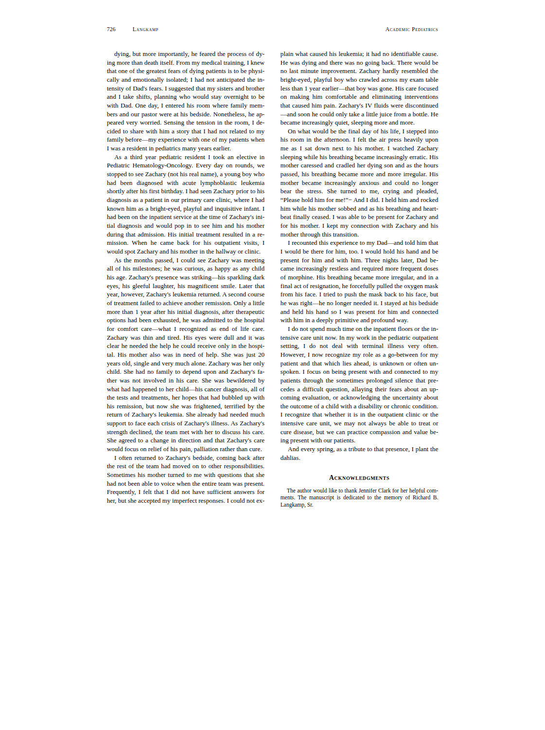726 Langkamp
Academic Pediatrics
dying, but more importantly, he feared the process of dying more than death itself. From my medical training, I knew that one of the greatest fears of dying patients is to be physically and emotionally isolated; I had not anticipated the intensity of Dad's fears. I suggested that my sisters and brother and I take shifts, planning who would stay overnight to be with Dad. One day, I entered his room where family members and our pastor were at his bedside. Nonetheless, he appeared very worried. Sensing the tension in the room, I decided to share with him a story that I had not related to my family before—my experience with one of my patients when I was a resident in pediatrics many years earlier.
As a third year pediatric resident I took an elective in Pediatric Hematology-Oncology. Every day on rounds, we stopped to see Zachary (not his real name), a young boy who had been diagnosed with acute lymphoblastic leukemia shortly after his first birthday. I had seen Zachary prior to his diagnosis as a patient in our primary care clinic, where I had known him as a bright-eyed, playful and inquisitive infant. I had been on the inpatient service at the time of Zachary's initial diagnosis and would pop in to see him and his mother during that admission. His initial treatment resulted in a remission. When he came back for his outpatient visits, I would spot Zachary and his mother in the hallway or clinic.
As the months passed, I could see Zachary was meeting all of his milestones; he was curious, as happy as any child his age. Zachary's presence was striking—his sparkling dark eyes, his gleeful laughter, his magnificent smile. Later that year, however, Zachary's leukemia returned. A second course of treatment failed to achieve another remission. Only a little more than 1 year after his initial diagnosis, after therapeutic options had been exhausted, he was admitted to the hospital for comfort care—what I recognized as end of life care. Zachary was thin and tired. His eyes were dull and it was clear he needed the help he could receive only in the hospital. His mother also was in need of help. She was just 20 years old, single and very much alone. Zachary was her only child. She had no family to depend upon and Zachary's father was not involved in his care. She was bewildered by what had happened to her child—his cancer diagnosis, all of the tests and treatments, her hopes that had bubbled up with his remission, but now she was frightened, terrified by the return of Zachary's leukemia. She already had needed much support to face each crisis of Zachary's illness. As Zachary's strength declined, the team met with her to discuss his care. She agreed to a change in direction and that Zachary's care would focus on relief of his pain, palliation rather than cure.
I often returned to Zachary's bedside, coming back after the rest of the team had moved on to other responsibilities. Sometimes his mother turned to me with questions that she had not been able to voice when the entire team was present. Frequently, I felt that I did not have sufficient answers for her, but she accepted my imperfect responses. I could not explain what caused his leukemia; it had no identifiable cause. He was dying and there was no going back. There would be no last minute improvement. Zachary hardly resembled the bright-eyed, playful boy who crawled across my exam table less than 1 year earlier—that boy was gone. His care focused on making him comfortable and eliminating interventions that caused him pain. Zachary's IV fluids were discontinued—and soon he could only take a little juice from a bottle. He became increasingly quiet, sleeping more and more.
On what would be the final day of his life, I stepped into his room in the afternoon. I felt the air press heavily upon me as I sat down next to his mother. I watched Zachary sleeping while his breathing became increasingly erratic. His mother caressed and cradled her dying son and as the hours passed, his breathing became more and more irregular. His mother became increasingly anxious and could no longer bear the stress. She turned to me, crying and pleaded, “Please hold him for me!”− And I did. I held him and rocked him while his mother sobbed and as his breathing and heartbeat finally ceased. I was able to be present for Zachary and for his mother. I kept my connection with Zachary and his mother through this transition.
I recounted this experience to my Dad—and told him that I would be there for him, too. I would hold his hand and be present for him and with him. Three nights later, Dad became increasingly restless and required more frequent doses of morphine. His breathing became more irregular, and in a final act of resignation, he forcefully pulled the oxygen mask from his face. I tried to push the mask back to his face, but he was right—he no longer needed it. I stayed at his bedside and held his hand so I was present for him and connected with him in a deeply primitive and profound way.
I do not spend much time on the inpatient floors or the intensive care unit now. In my work in the pediatric outpatient setting, I do not deal with terminal illness very often. However, I now recognize my role as a go-between for my patient and that which lies ahead, is unknown or often unspoken. I focus on being present with and connected to my patients through the sometimes prolonged silence that precedes a difficult question, allaying their fears about an upcoming evaluation, or acknowledging the uncertainty about the outcome of a child with a disability or chronic condition. I recognize that whether it is in the outpatient clinic or the intensive care unit, we may not always be able to treat or cure disease, but we can practice compassion and value being present with our patients.
And every spring, as a tribute to that presence, I plant the dahlias.
Acknowledgments
The author would like to thank Jennifer Clark for her helpful comments. The manuscript is dedicated to the memory of Richard B. Langkamp, Sr.